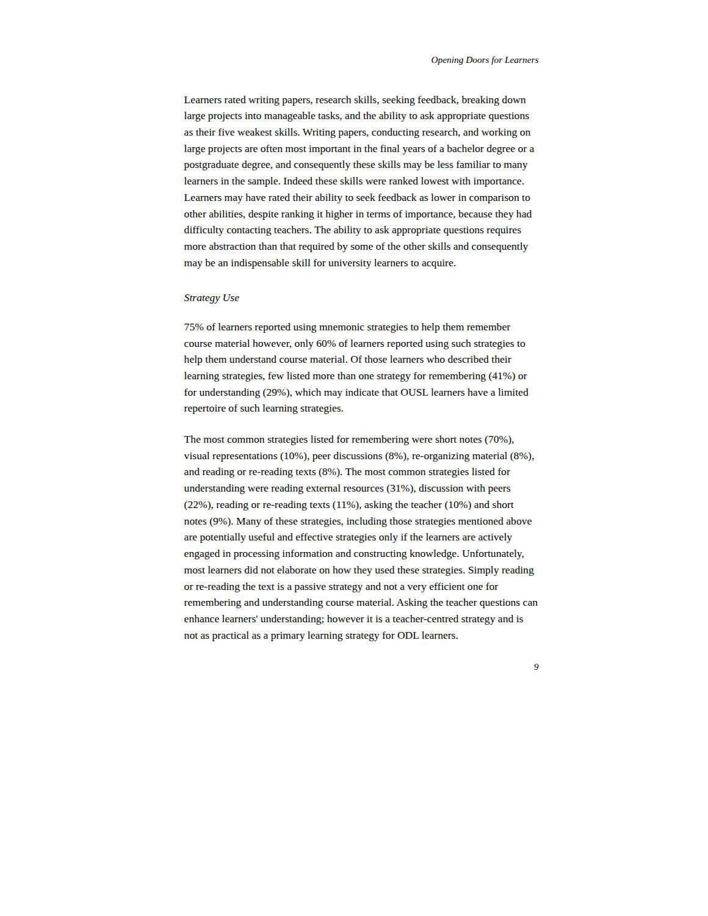Opening Doors for Learners
Learners rated writing papers, research skills, seeking feedback, breaking down large projects into manageable tasks, and the ability to ask appropriate questions as their five weakest skills. Writing papers, conducting research, and working on large projects are often most important in the final years of a bachelor degree or a postgraduate degree, and consequently these skills may be less familiar to many learners in the sample. Indeed these skills were ranked lowest with importance. Learners may have rated their ability to seek feedback as lower in comparison to other abilities, despite ranking it higher in terms of importance, because they had difficulty contacting teachers. The ability to ask appropriate questions requires more abstraction than that required by some of the other skills and consequently may be an indispensable skill for university learners to acquire.
Strategy Use
75% of learners reported using mnemonic strategies to help them remember course material however, only 60% of learners reported using such strategies to help them understand course material. Of those learners who described their learning strategies, few listed more than one strategy for remembering (41%) or for understanding (29%), which may indicate that OUSL learners have a limited repertoire of such learning strategies.
The most common strategies listed for remembering were short notes (70%), visual representations (10%), peer discussions (8%), re-organizing material (8%), and reading or re-reading texts (8%). The most common strategies listed for understanding were reading external resources (31%), discussion with peers (22%), reading or re-reading texts (11%), asking the teacher (10%) and short notes (9%). Many of these strategies, including those strategies mentioned above are potentially useful and effective strategies only if the learners are actively engaged in processing information and constructing knowledge. Unfortunately, most learners did not elaborate on how they used these strategies. Simply reading or re-reading the text is a passive strategy and not a very efficient one for remembering and understanding course material. Asking the teacher questions can enhance learners' understanding; however it is a teacher-centred strategy and is not as practical as a primary learning strategy for ODL learners.
9